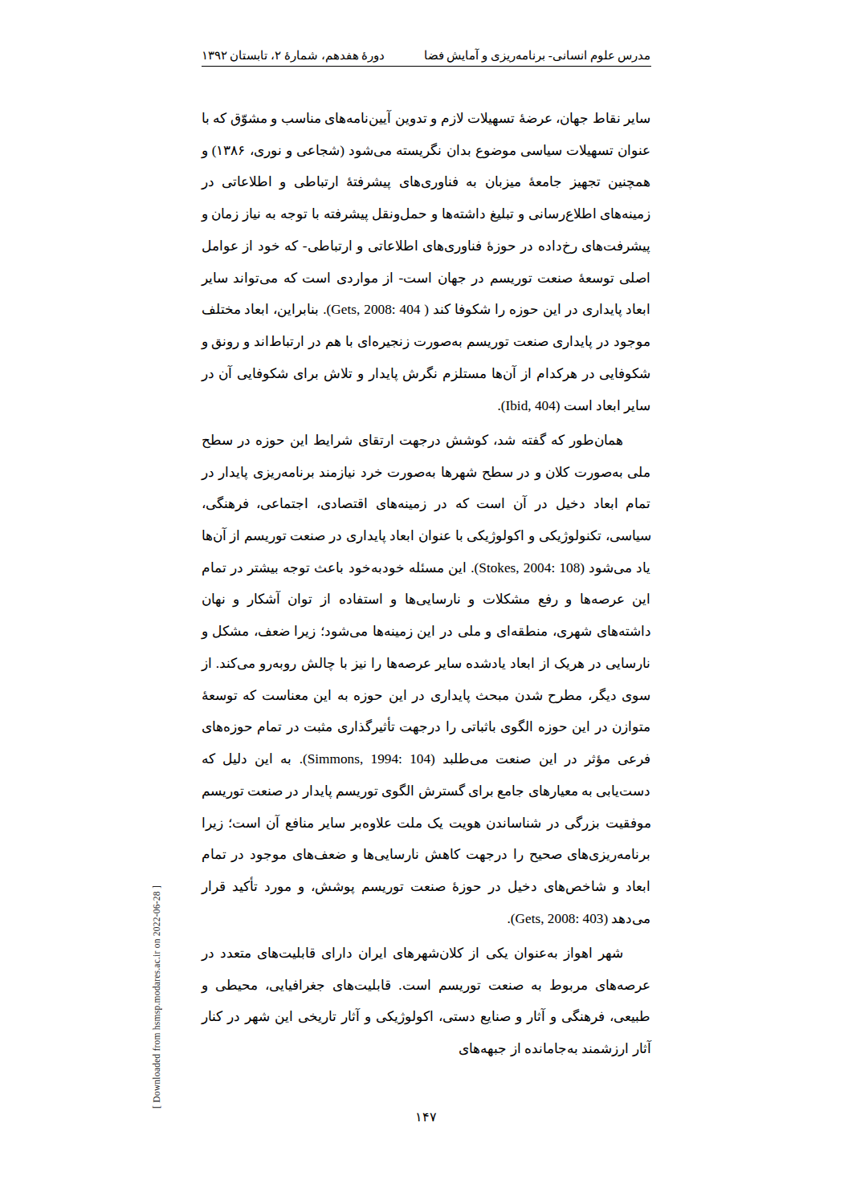مدرس علوم انسانی- برنامه‌ریزی و آمایش فضا دورهٔ هفدهم، شمارهٔ ۲، تابستان ۱۳۹۲
سایر نقاط جهان، عرضهٔ تسهیلات لازم و تدوین آیین‌نامه‌های مناسب و مشوّق که با عنوان تسهیلات سیاسی موضوع بدان نگریسته می‌شود (شجاعی و نوری، ۱۳۸۶) و همچنین تجهیز جامعهٔ میزبان به فناوری‌های پیشرفتهٔ ارتباطی و اطلاعاتی در زمینه‌های اطلاع‌رسانی و تبلیغ داشته‌ها و حمل‌ونقل پیشرفته با توجه به نیاز زمان و پیشرفت‌های رخ‌داده در حوزهٔ فناوری‌های اطلاعاتی و ارتباطی- که خود از عوامل اصلی توسعهٔ صنعت توریسم در جهان است- از مواردی است که می‌تواند سایر ابعاد پایداری در این حوزه را شکوفا کند ( Gets, 2008: 404). بنابراین، ابعاد مختلف موجود در پایداری صنعت توریسم به‌صورت زنجیره‌ای با هم در ارتباط‌اند و رونق و شکوفایی در هرکدام از آن‌ها مستلزم نگرش پایدار و تلاش برای شکوفایی آن در سایر ابعاد است (Ibid, 404).
همان‌طور که گفته شد، کوشش درجهت ارتقای شرایط این حوزه در سطح ملی به‌صورت کلان و در سطح شهرها به‌صورت خرد نیازمند برنامه‌ریزی پایدار در تمام ابعاد دخیل در آن است که در زمینه‌های اقتصادی، اجتماعی، فرهنگی، سیاسی، تکنولوژیکی و اکولوژیکی با عنوان ابعاد پایداری در صنعت توریسم از آن‌ها یاد می‌شود (Stokes, 2004: 108). این مسئله خودبه‌خود باعث توجه بیشتر در تمام این عرصه‌ها و رفع مشکلات و نارسایی‌ها و استفاده از توان آشکار و نهان داشته‌های شهری، منطقه‌ای و ملی در این زمینه‌ها می‌شود؛ زیرا ضعف، مشکل و نارسایی در هریک از ابعاد یادشده سایر عرصه‌ها را نیز با چالش روبه‌رو می‌کند. از سوی دیگر، مطرح شدن مبحث پایداری در این حوزه به این معناست که توسعهٔ متوازن در این حوزه الگوی باثباتی را درجهت تأثیرگذاری مثبت در تمام حوزه‌های فرعی مؤثر در این صنعت می‌طلبد (Simmons, 1994: 104). به این دلیل که دست‌یابی به معیارهای جامع برای گسترش الگوی توریسم پایدار در صنعت توریسم موفقیت بزرگی در شناساندن هویت یک ملت علاوه‌بر سایر منافع آن است؛ زیرا برنامه‌ریزی‌های صحیح را درجهت کاهش نارسایی‌ها و ضعف‌های موجود در تمام ابعاد و شاخص‌های دخیل در حوزهٔ صنعت توریسم پوشش، و مورد تأکید قرار می‌دهد (Gets, 2008: 403).
شهر اهواز به‌عنوان یکی از کلان‌شهرهای ایران دارای قابلیت‌های متعدد در عرصه‌های مربوط به صنعت توریسم است. قابلیت‌های جغرافیایی، محیطی و طبیعی، فرهنگی و آثار و صنایع دستی، اکولوژیکی و آثار تاریخی این شهر در کنار آثار ارزشمند به‌جامانده از جبهه‌های
۱۴۷
[ Downloaded from hsmsp.modares.ac.ir on 2022-06-28 ]